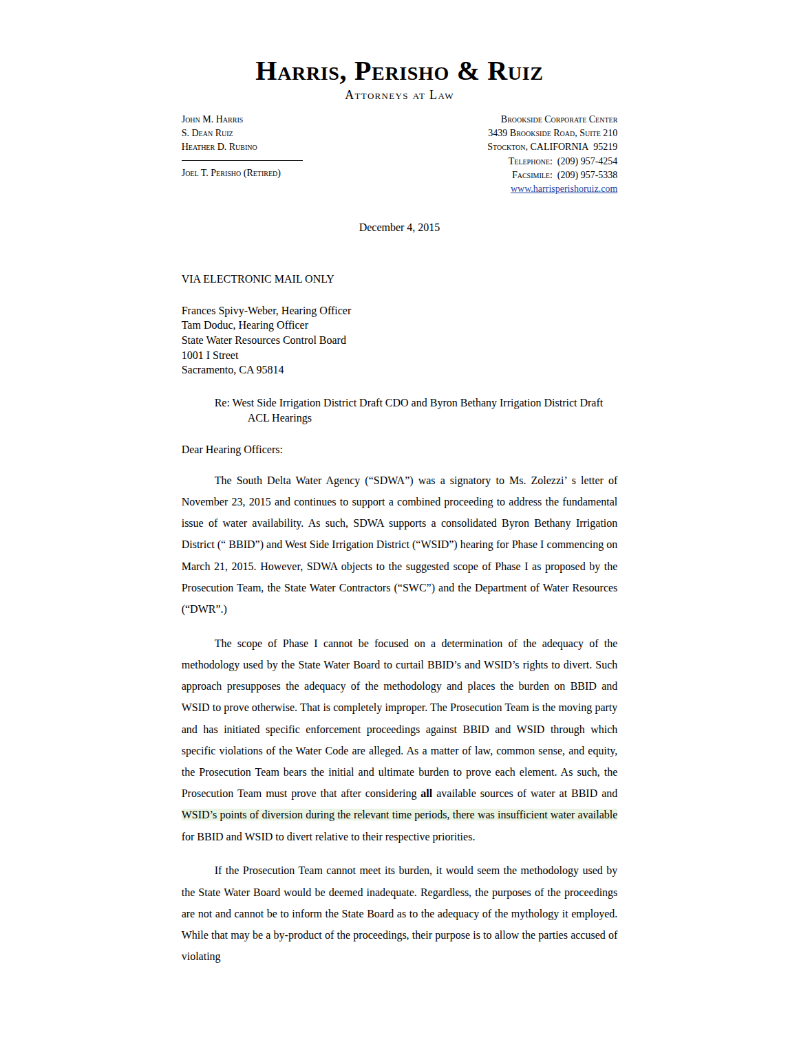Harris, Perisho & Ruiz
Attorneys at Law
| John M. Harris S. Dean Ruiz Heather D. Rubino Joel T. Perisho (Retired) | Brookside Corporate Center 3439 Brookside Road, Suite 210 Stockton, CALIFORNIA 95219 Telephone: (209) 957-4254 Facsimile: (209) 957-5338 www.harrisperishoruiz.com |
December 4, 2015
VIA ELECTRONIC MAIL ONLY
Frances Spivy-Weber, Hearing Officer
Tam Doduc, Hearing Officer
State Water Resources Control Board
1001 I Street
Sacramento, CA 95814
Re: West Side Irrigation District Draft CDO and Byron Bethany Irrigation District Draft ACL Hearings
Dear Hearing Officers:
The South Delta Water Agency (“SDWA”) was a signatory to Ms. Zolezzi’ s letter of November 23, 2015 and continues to support a combined proceeding to address the fundamental issue of water availability. As such, SDWA supports a consolidated Byron Bethany Irrigation District (“ BBID”) and West Side Irrigation District (“WSID”) hearing for Phase I commencing on March 21, 2015. However, SDWA objects to the suggested scope of Phase I as proposed by the Prosecution Team, the State Water Contractors (“SWC”) and the Department of Water Resources (“DWR”.)
The scope of Phase I cannot be focused on a determination of the adequacy of the methodology used by the State Water Board to curtail BBID’s and WSID’s rights to divert. Such approach presupposes the adequacy of the methodology and places the burden on BBID and WSID to prove otherwise. That is completely improper. The Prosecution Team is the moving party and has initiated specific enforcement proceedings against BBID and WSID through which specific violations of the Water Code are alleged. As a matter of law, common sense, and equity, the Prosecution Team bears the initial and ultimate burden to prove each element. As such, the Prosecution Team must prove that after considering all available sources of water at BBID and WSID’s points of diversion during the relevant time periods, there was insufficient water available for BBID and WSID to divert relative to their respective priorities.
If the Prosecution Team cannot meet its burden, it would seem the methodology used by the State Water Board would be deemed inadequate. Regardless, the purposes of the proceedings are not and cannot be to inform the State Board as to the adequacy of the mythology it employed. While that may be a by-product of the proceedings, their purpose is to allow the parties accused of violating